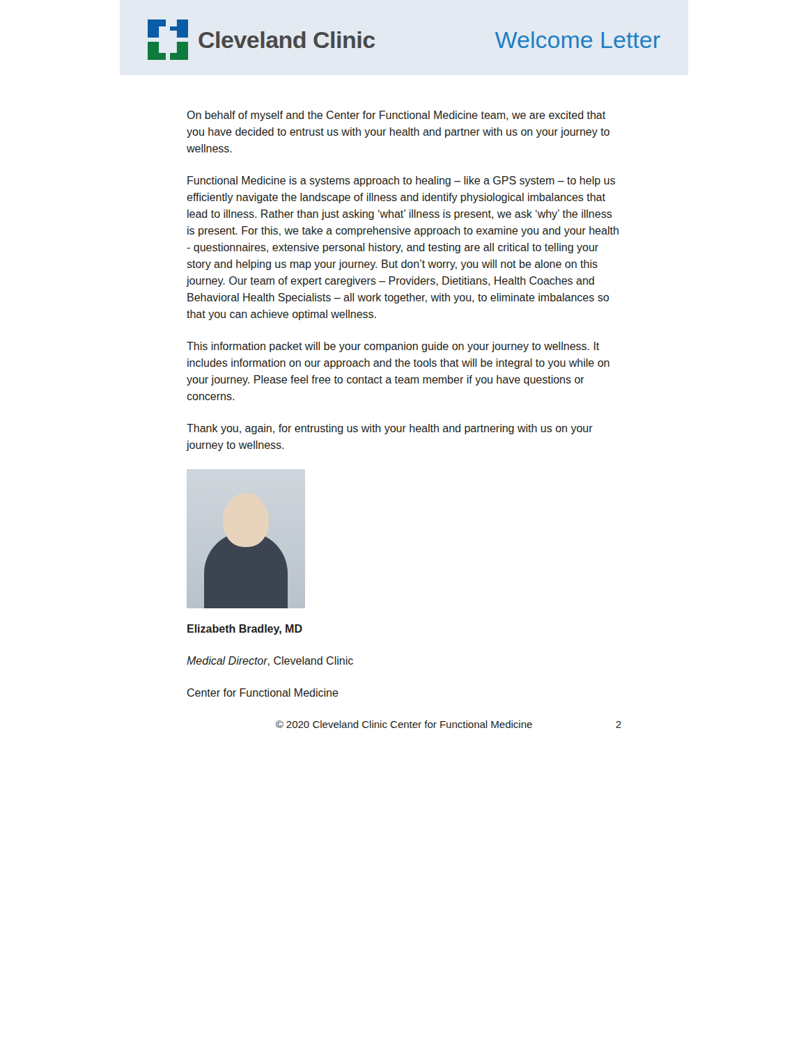Cleveland Clinic
Welcome Letter
On behalf of myself and the Center for Functional Medicine team, we are excited that you have decided to entrust us with your health and partner with us on your journey to wellness.
Functional Medicine is a systems approach to healing – like a GPS system – to help us efficiently navigate the landscape of illness and identify physiological imbalances that lead to illness. Rather than just asking ‘what’ illness is present, we ask ‘why’ the illness is present. For this, we take a comprehensive approach to examine you and your health - questionnaires, extensive personal history, and testing are all critical to telling your story and helping us map your journey. But don’t worry, you will not be alone on this journey. Our team of expert caregivers – Providers, Dietitians, Health Coaches and Behavioral Health Specialists – all work together, with you, to eliminate imbalances so that you can achieve optimal wellness.
This information packet will be your companion guide on your journey to wellness. It includes information on our approach and the tools that will be integral to you while on your journey. Please feel free to contact a team member if you have questions or concerns.
Thank you, again, for entrusting us with your health and partnering with us on your journey to wellness.
Elizabeth Bradley, MD
Medical Director, Cleveland Clinic
Center for Functional Medicine
© 2020 Cleveland Clinic Center for Functional Medicine
2